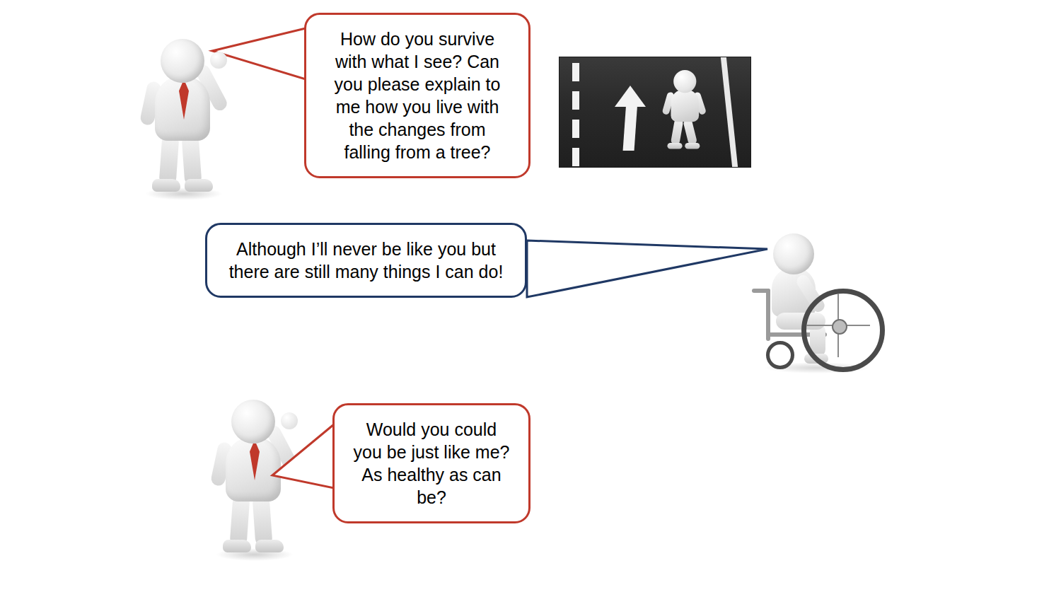How do you survive with what I see? Can you please explain to me how you live with the changes from falling from a tree?
Although I’ll never be like you but there are still many things I can do!
Would you could you be just like me? As healthy as can be?